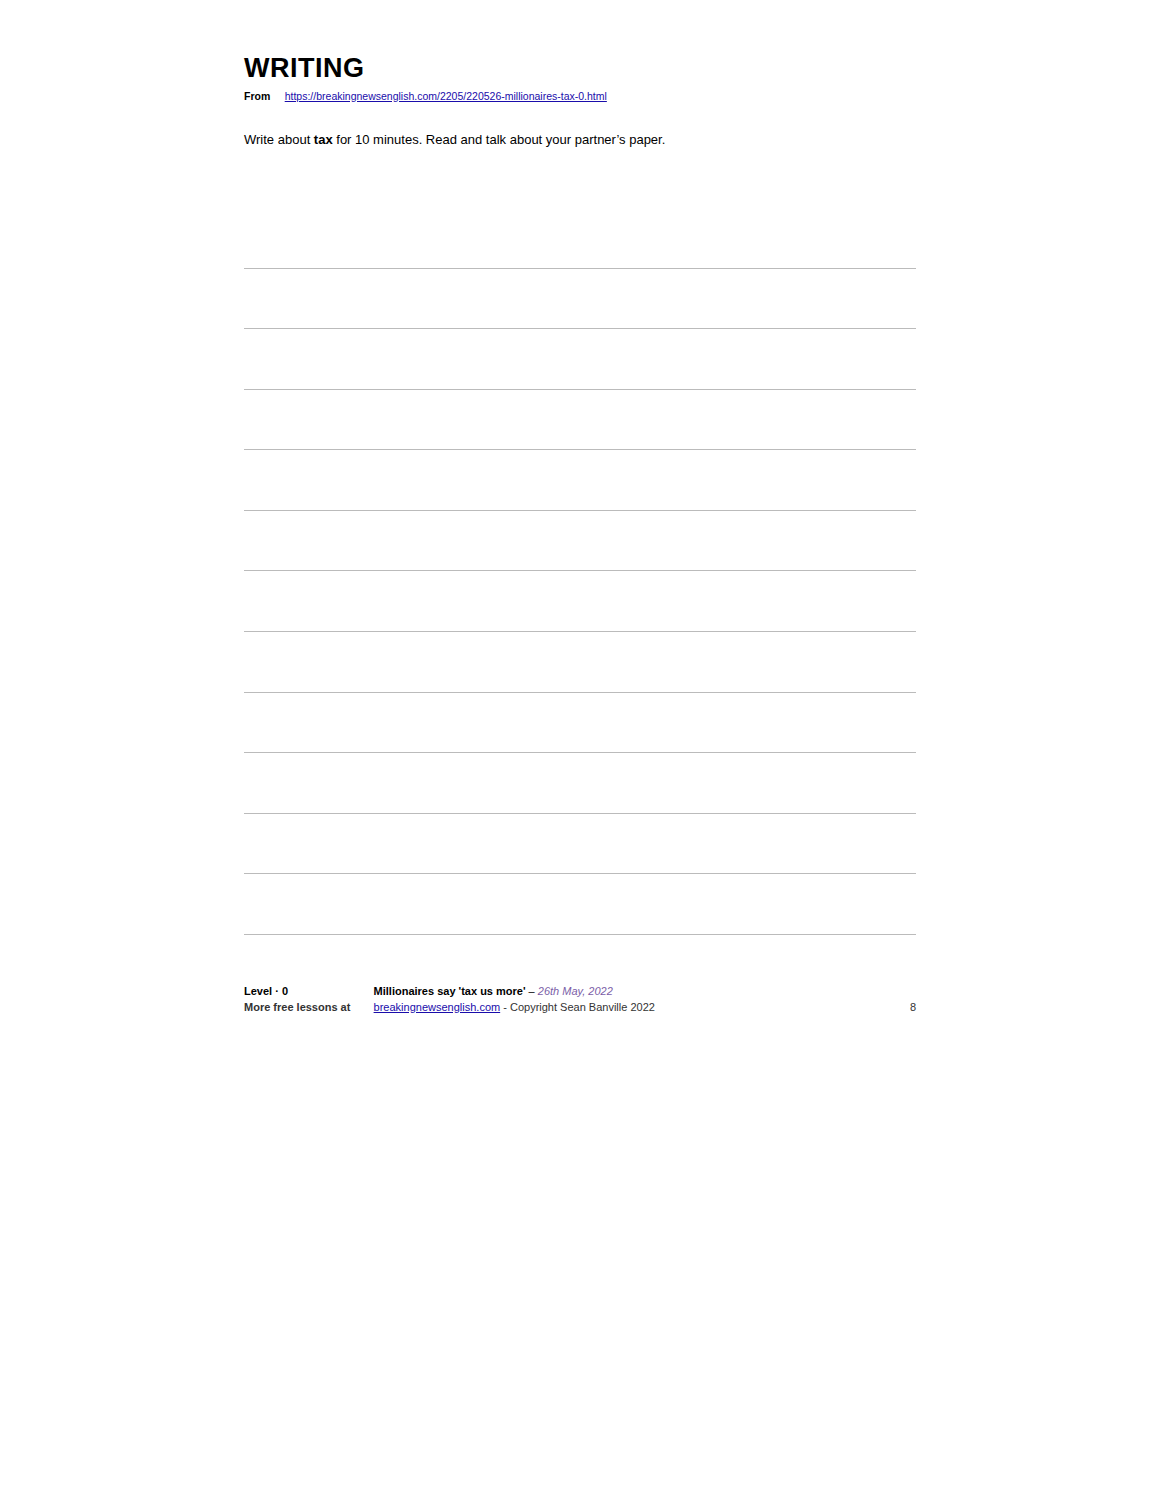WRITING
From https://breakingnewsenglish.com/2205/220526-millionaires-tax-0.html
Write about tax for 10 minutes. Read and talk about your partner’s paper.
Level · 0
Millionaires say 'tax us more' – 26th May, 2022
More free lessons at
breakingnewsenglish.com - Copyright Sean Banville 2022
8